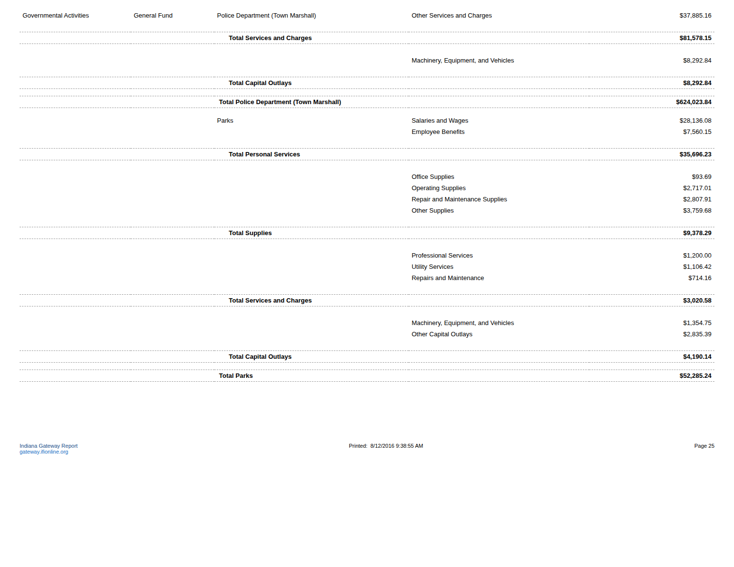| Governmental Activities | General Fund | Police Department (Town Marshall) | Other Services and Charges | $37,885.16 |
| | | Total Services and Charges | | $81,578.15 |
| | | | Machinery, Equipment, and Vehicles | $8,292.84 |
| | | Total Capital Outlays | | $8,292.84 |
| | | Total Police Department (Town Marshall) | | $624,023.84 |
| | | Parks | Salaries and Wages | $28,136.08 |
| | | | Employee Benefits | $7,560.15 |
| | | Total Personal Services | | $35,696.23 |
| | | | Office Supplies | $93.69 |
| | | | Operating Supplies | $2,717.01 |
| | | | Repair and Maintenance Supplies | $2,807.91 |
| | | | Other Supplies | $3,759.68 |
| | | Total Supplies | | $9,378.29 |
| | | | Professional Services | $1,200.00 |
| | | | Utility Services | $1,106.42 |
| | | | Repairs and Maintenance | $714.16 |
| | | Total Services and Charges | | $3,020.58 |
| | | | Machinery, Equipment, and Vehicles | $1,354.75 |
| | | | Other Capital Outlays | $2,835.39 |
| | | Total Capital Outlays | | $4,190.14 |
| | | Total Parks | | $52,285.24 |
Indiana Gateway Report
gateway.ifionline.org
Page 25
Printed: 8/12/2016 9:38:55 AM